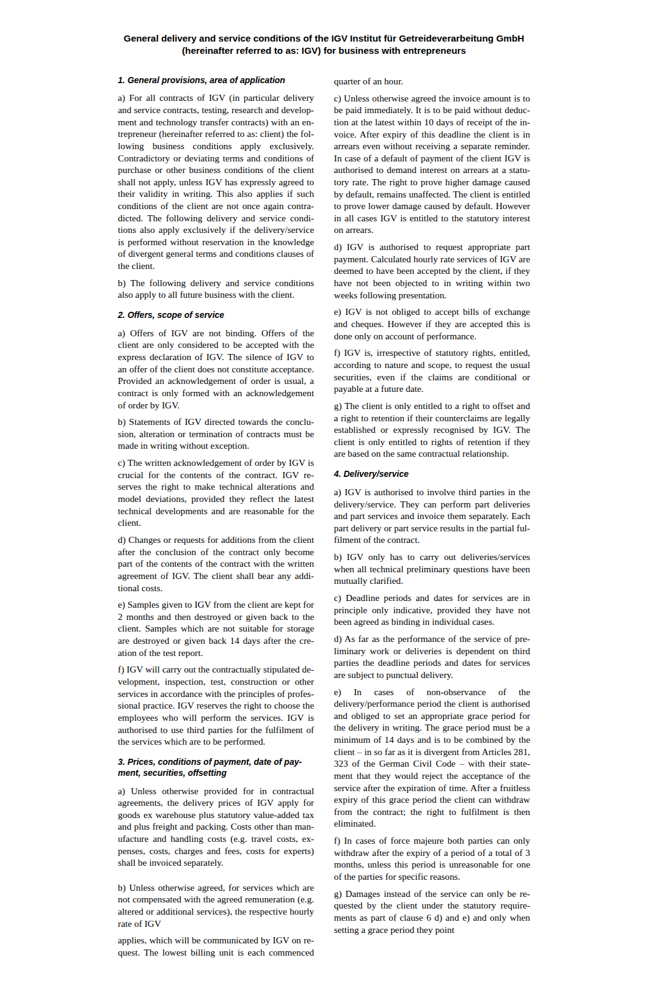General delivery and service conditions of the IGV Institut für Getreideverarbeitung GmbH
(hereinafter referred to as: IGV) for business with entrepreneurs
1. General provisions, area of application
a) For all contracts of IGV (in particular delivery and service contracts, testing, research and development and technology transfer contracts) with an entrepreneur (hereinafter referred to as: client) the following business conditions apply exclusively. Contradictory or deviating terms and conditions of purchase or other business conditions of the client shall not apply, unless IGV has expressly agreed to their validity in writing. This also applies if such conditions of the client are not once again contradicted. The following delivery and service conditions also apply exclusively if the delivery/service is performed without reservation in the knowledge of divergent general terms and conditions clauses of the client.
b) The following delivery and service conditions also apply to all future business with the client.
2. Offers, scope of service
a) Offers of IGV are not binding. Offers of the client are only considered to be accepted with the express declaration of IGV. The silence of IGV to an offer of the client does not constitute acceptance. Provided an acknowledgement of order is usual, a contract is only formed with an acknowledgement of order by IGV.
b) Statements of IGV directed towards the conclusion, alteration or termination of contracts must be made in writing without exception.
c) The written acknowledgement of order by IGV is crucial for the contents of the contract. IGV reserves the right to make technical alterations and model deviations, provided they reflect the latest technical developments and are reasonable for the client.
d) Changes or requests for additions from the client after the conclusion of the contract only become part of the contents of the contract with the written agreement of IGV. The client shall bear any additional costs.
e) Samples given to IGV from the client are kept for 2 months and then destroyed or given back to the client. Samples which are not suitable for storage are destroyed or given back 14 days after the creation of the test report.
f) IGV will carry out the contractually stipulated development, inspection, test, construction or other services in accordance with the principles of professional practice. IGV reserves the right to choose the employees who will perform the services. IGV is authorised to use third parties for the fulfilment of the services which are to be performed.
3. Prices, conditions of payment, date of payment, securities, offsetting
a) Unless otherwise provided for in contractual agreements, the delivery prices of IGV apply for goods ex warehouse plus statutory value-added tax and plus freight and packing. Costs other than manufacture and handling costs (e.g. travel costs, expenses, costs, charges and fees, costs for experts) shall be invoiced separately.
b) Unless otherwise agreed, for services which are not compensated with the agreed remuneration (e.g. altered or additional services), the respective hourly rate of IGV
applies, which will be communicated by IGV on request. The lowest billing unit is each commenced quarter of an hour.
c) Unless otherwise agreed the invoice amount is to be paid immediately. It is to be paid without deduction at the latest within 10 days of receipt of the invoice. After expiry of this deadline the client is in arrears even without receiving a separate reminder. In case of a default of payment of the client IGV is authorised to demand interest on arrears at a statutory rate. The right to prove higher damage caused by default, remains unaffected. The client is entitled to prove lower damage caused by default. However in all cases IGV is entitled to the statutory interest on arrears.
d) IGV is authorised to request appropriate part payment. Calculated hourly rate services of IGV are deemed to have been accepted by the client, if they have not been objected to in writing within two weeks following presentation.
e) IGV is not obliged to accept bills of exchange and cheques. However if they are accepted this is done only on account of performance.
f) IGV is, irrespective of statutory rights, entitled, according to nature and scope, to request the usual securities, even if the claims are conditional or payable at a future date.
g) The client is only entitled to a right to offset and a right to retention if their counterclaims are legally established or expressly recognised by IGV. The client is only entitled to rights of retention if they are based on the same contractual relationship.
4. Delivery/service
a) IGV is authorised to involve third parties in the delivery/service. They can perform part deliveries and part services and invoice them separately. Each part delivery or part service results in the partial fulfilment of the contract.
b) IGV only has to carry out deliveries/services when all technical preliminary questions have been mutually clarified.
c) Deadline periods and dates for services are in principle only indicative, provided they have not been agreed as binding in individual cases.
d) As far as the performance of the service of preliminary work or deliveries is dependent on third parties the deadline periods and dates for services are subject to punctual delivery.
e) In cases of non-observance of the delivery/performance period the client is authorised and obliged to set an appropriate grace period for the delivery in writing. The grace period must be a minimum of 14 days and is to be combined by the client – in so far as it is divergent from Articles 281, 323 of the German Civil Code – with their statement that they would reject the acceptance of the service after the expiration of time. After a fruitless expiry of this grace period the client can withdraw from the contract; the right to fulfilment is then eliminated.
f) In cases of force majeure both parties can only withdraw after the expiry of a period of a total of 3 months, unless this period is unreasonable for one of the parties for specific reasons.
g) Damages instead of the service can only be requested by the client under the statutory requirements as part of clause 6 d) and e) and only when setting a grace period they point